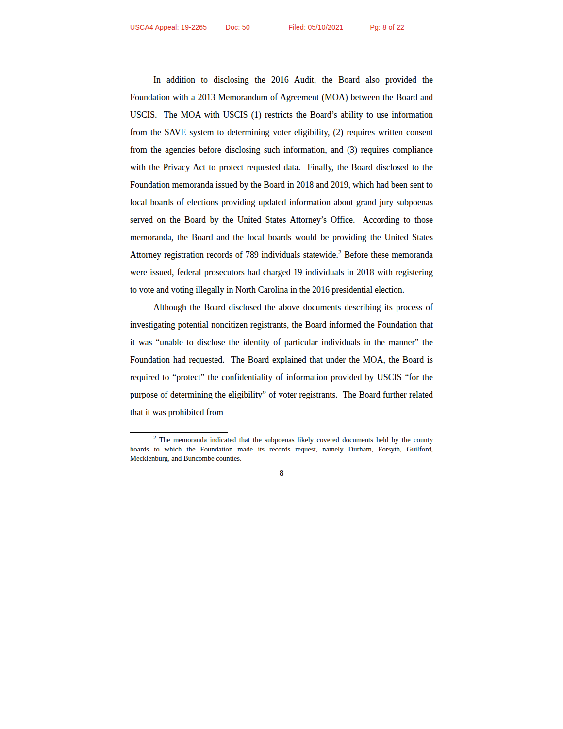USCA4 Appeal: 19-2265 Doc: 50 Filed: 05/10/2021 Pg: 8 of 22
In addition to disclosing the 2016 Audit, the Board also provided the Foundation with a 2013 Memorandum of Agreement (MOA) between the Board and USCIS. The MOA with USCIS (1) restricts the Board’s ability to use information from the SAVE system to determining voter eligibility, (2) requires written consent from the agencies before disclosing such information, and (3) requires compliance with the Privacy Act to protect requested data. Finally, the Board disclosed to the Foundation memoranda issued by the Board in 2018 and 2019, which had been sent to local boards of elections providing updated information about grand jury subpoenas served on the Board by the United States Attorney’s Office. According to those memoranda, the Board and the local boards would be providing the United States Attorney registration records of 789 individuals statewide.2 Before these memoranda were issued, federal prosecutors had charged 19 individuals in 2018 with registering to vote and voting illegally in North Carolina in the 2016 presidential election.
Although the Board disclosed the above documents describing its process of investigating potential noncitizen registrants, the Board informed the Foundation that it was “unable to disclose the identity of particular individuals in the manner” the Foundation had requested. The Board explained that under the MOA, the Board is required to “protect” the confidentiality of information provided by USCIS “for the purpose of determining the eligibility” of voter registrants. The Board further related that it was prohibited from
2 The memoranda indicated that the subpoenas likely covered documents held by the county boards to which the Foundation made its records request, namely Durham, Forsyth, Guilford, Mecklenburg, and Buncombe counties.
8